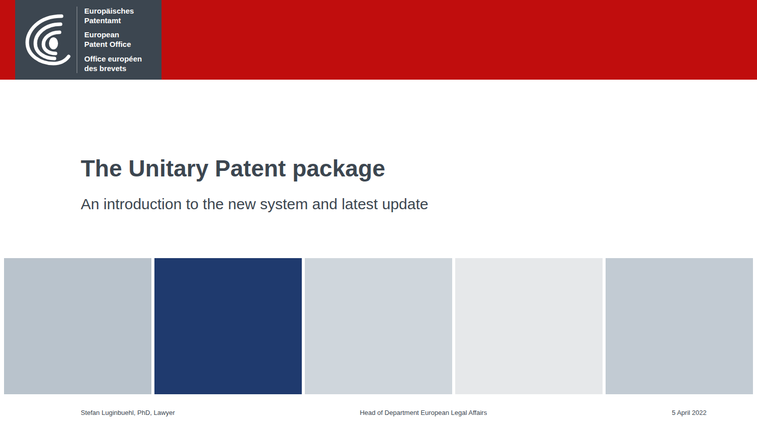Europäisches
Patentamt
European
Patent Office
Office européen
des brevets
The Unitary Patent package
An introduction to the new system and latest update
Stefan Luginbuehl, PhD, Lawyer Head of Department European Legal Affairs 5 April 2022